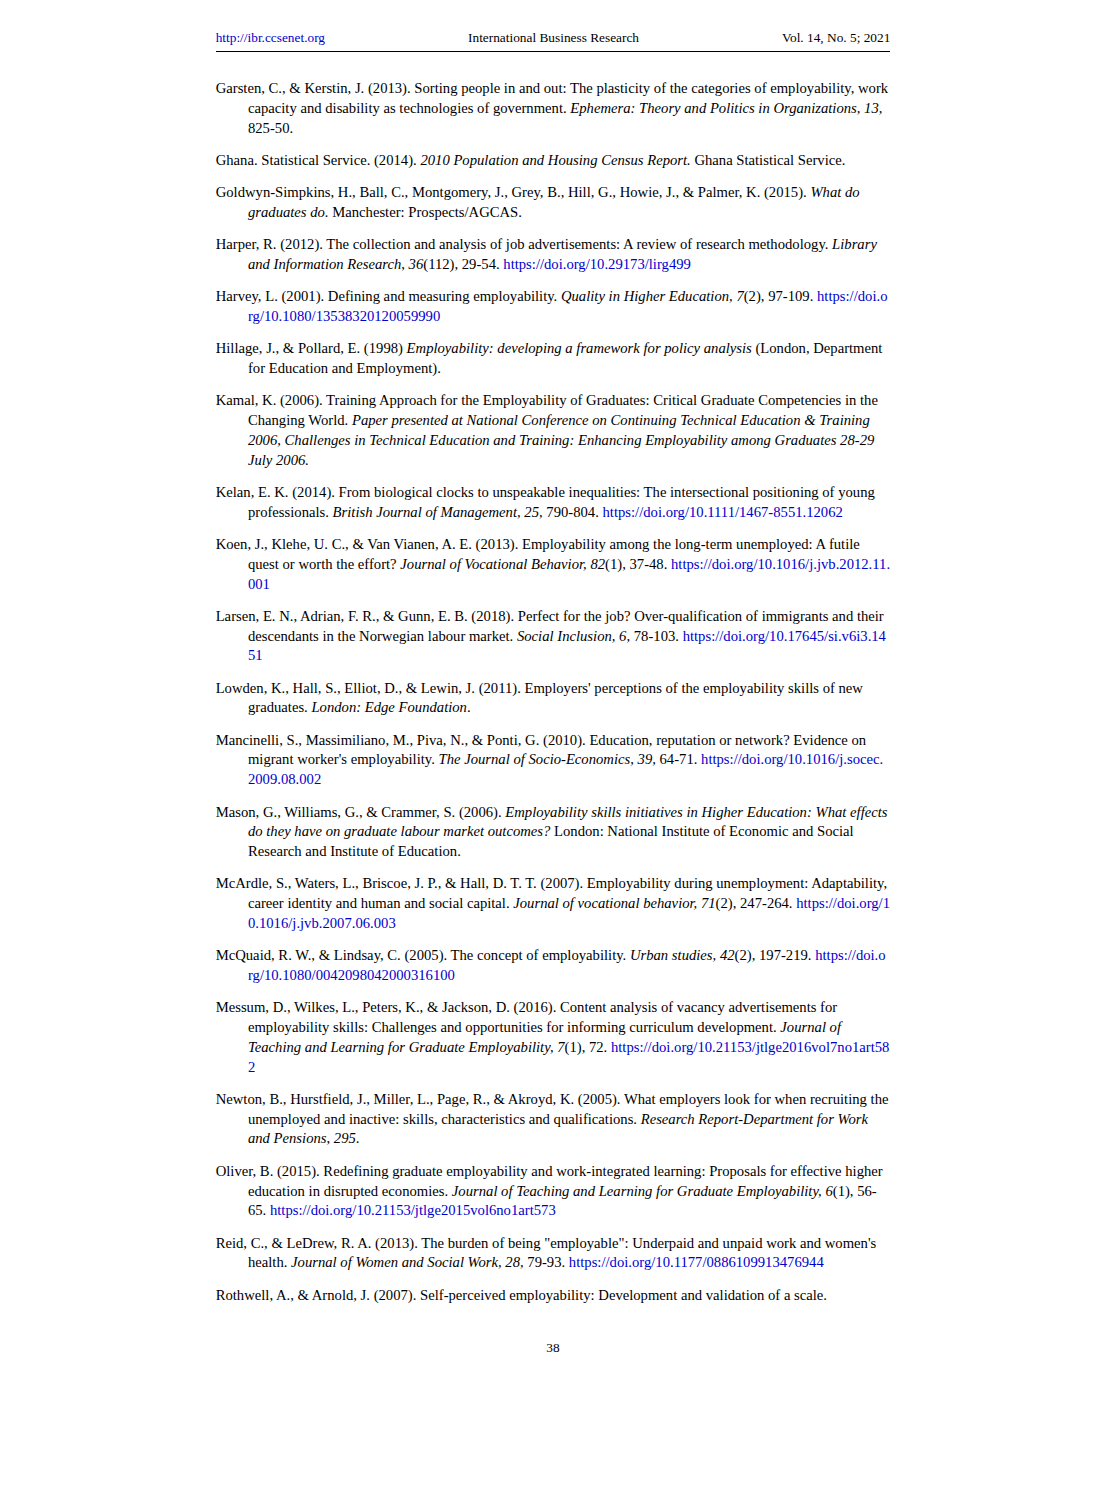http://ibr.ccsenet.org International Business Research Vol. 14, No. 5; 2021
Garsten, C., & Kerstin, J. (2013). Sorting people in and out: The plasticity of the categories of employability, work capacity and disability as technologies of government. Ephemera: Theory and Politics in Organizations, 13, 825-50.
Ghana. Statistical Service. (2014). 2010 Population and Housing Census Report. Ghana Statistical Service.
Goldwyn-Simpkins, H., Ball, C., Montgomery, J., Grey, B., Hill, G., Howie, J., & Palmer, K. (2015). What do graduates do. Manchester: Prospects/AGCAS.
Harper, R. (2012). The collection and analysis of job advertisements: A review of research methodology. Library and Information Research, 36(112), 29-54. https://doi.org/10.29173/lirg499
Harvey, L. (2001). Defining and measuring employability. Quality in Higher Education, 7(2), 97-109. https://doi.org/10.1080/13538320120059990
Hillage, J., & Pollard, E. (1998) Employability: developing a framework for policy analysis (London, Department for Education and Employment).
Kamal, K. (2006). Training Approach for the Employability of Graduates: Critical Graduate Competencies in the Changing World. Paper presented at National Conference on Continuing Technical Education & Training 2006, Challenges in Technical Education and Training: Enhancing Employability among Graduates 28-29 July 2006.
Kelan, E. K. (2014). From biological clocks to unspeakable inequalities: The intersectional positioning of young professionals. British Journal of Management, 25, 790-804. https://doi.org/10.1111/1467-8551.12062
Koen, J., Klehe, U. C., & Van Vianen, A. E. (2013). Employability among the long-term unemployed: A futile quest or worth the effort? Journal of Vocational Behavior, 82(1), 37-48. https://doi.org/10.1016/j.jvb.2012.11.001
Larsen, E. N., Adrian, F. R., & Gunn, E. B. (2018). Perfect for the job? Over-qualification of immigrants and their descendants in the Norwegian labour market. Social Inclusion, 6, 78-103. https://doi.org/10.17645/si.v6i3.1451
Lowden, K., Hall, S., Elliot, D., & Lewin, J. (2011). Employers' perceptions of the employability skills of new graduates. London: Edge Foundation.
Mancinelli, S., Massimiliano, M., Piva, N., & Ponti, G. (2010). Education, reputation or network? Evidence on migrant worker's employability. The Journal of Socio-Economics, 39, 64-71. https://doi.org/10.1016/j.socec.2009.08.002
Mason, G., Williams, G., & Crammer, S. (2006). Employability skills initiatives in Higher Education: What effects do they have on graduate labour market outcomes? London: National Institute of Economic and Social Research and Institute of Education.
McArdle, S., Waters, L., Briscoe, J. P., & Hall, D. T. T. (2007). Employability during unemployment: Adaptability, career identity and human and social capital. Journal of vocational behavior, 71(2), 247-264. https://doi.org/10.1016/j.jvb.2007.06.003
McQuaid, R. W., & Lindsay, C. (2005). The concept of employability. Urban studies, 42(2), 197-219. https://doi.org/10.1080/0042098042000316100
Messum, D., Wilkes, L., Peters, K., & Jackson, D. (2016). Content analysis of vacancy advertisements for employability skills: Challenges and opportunities for informing curriculum development. Journal of Teaching and Learning for Graduate Employability, 7(1), 72. https://doi.org/10.21153/jtlge2016vol7no1art582
Newton, B., Hurstfield, J., Miller, L., Page, R., & Akroyd, K. (2005). What employers look for when recruiting the unemployed and inactive: skills, characteristics and qualifications. Research Report-Department for Work and Pensions, 295.
Oliver, B. (2015). Redefining graduate employability and work-integrated learning: Proposals for effective higher education in disrupted economies. Journal of Teaching and Learning for Graduate Employability, 6(1), 56-65. https://doi.org/10.21153/jtlge2015vol6no1art573
Reid, C., & LeDrew, R. A. (2013). The burden of being "employable": Underpaid and unpaid work and women's health. Journal of Women and Social Work, 28, 79-93. https://doi.org/10.1177/0886109913476944
Rothwell, A., & Arnold, J. (2007). Self-perceived employability: Development and validation of a scale.
38